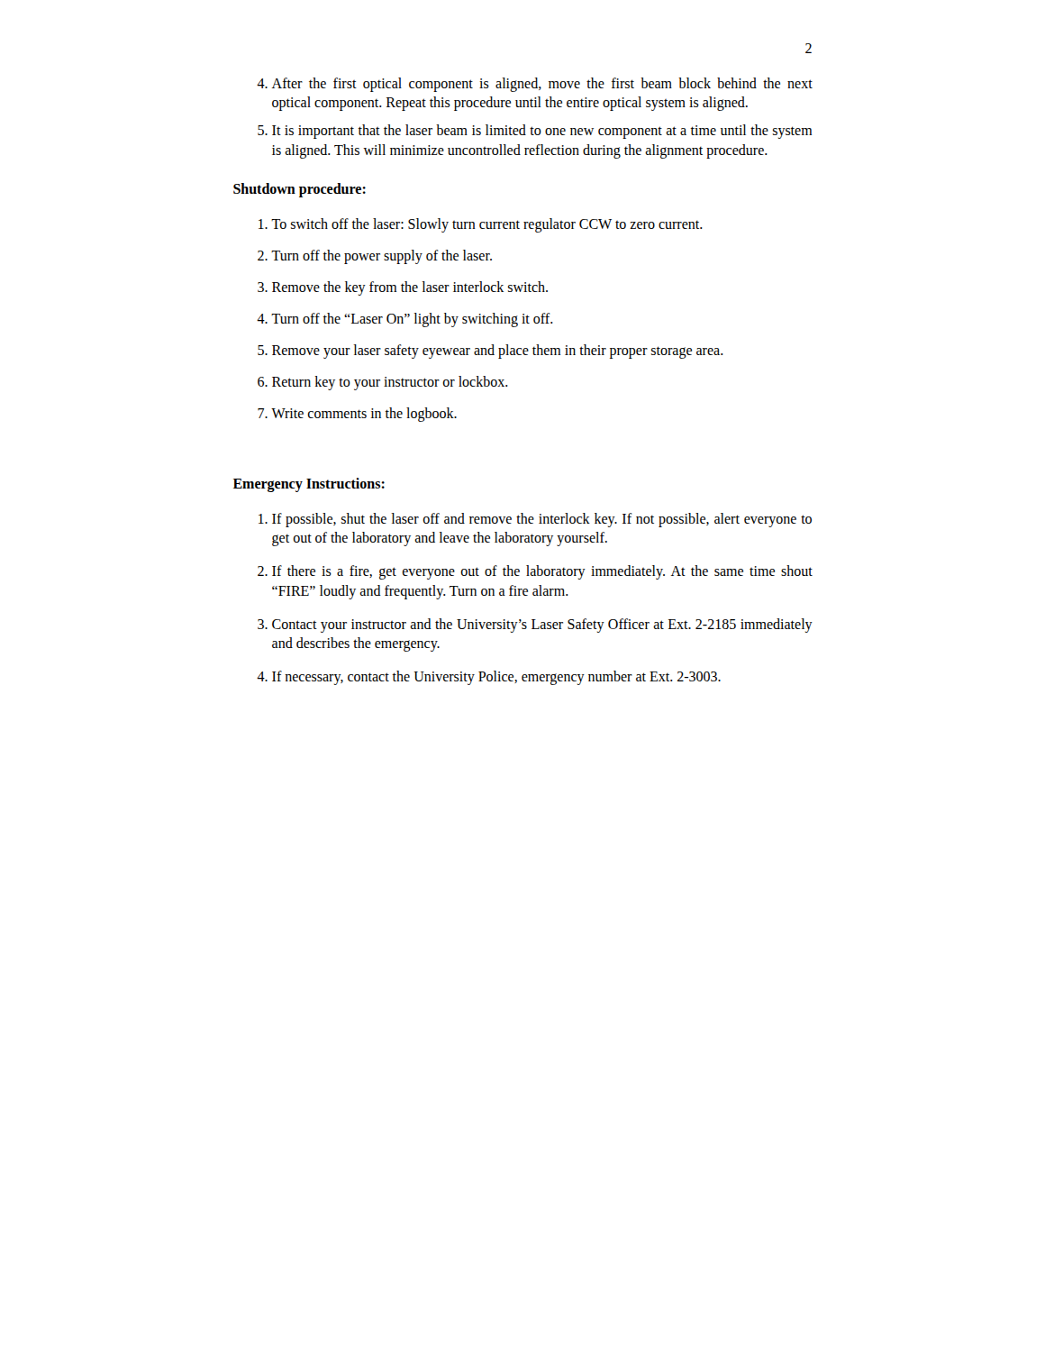2
After the first optical component is aligned, move the first beam block behind the next optical component. Repeat this procedure until the entire optical system is aligned.
It is important that the laser beam is limited to one new component at a time until the system is aligned. This will minimize uncontrolled reflection during the alignment procedure.
Shutdown procedure:
To switch off the laser: Slowly turn current regulator CCW to zero current.
Turn off the power supply of the laser.
Remove the key from the laser interlock switch.
Turn off the “Laser On” light by switching it off.
Remove your laser safety eyewear and place them in their proper storage area.
Return key to your instructor or lockbox.
Write comments in the logbook.
Emergency Instructions:
If possible, shut the laser off and remove the interlock key. If not possible, alert everyone to get out of the laboratory and leave the laboratory yourself.
If there is a fire, get everyone out of the laboratory immediately. At the same time shout “FIRE” loudly and frequently. Turn on a fire alarm.
Contact your instructor and the University’s Laser Safety Officer at Ext. 2-2185 immediately and describes the emergency.
If necessary, contact the University Police, emergency number at Ext. 2-3003.